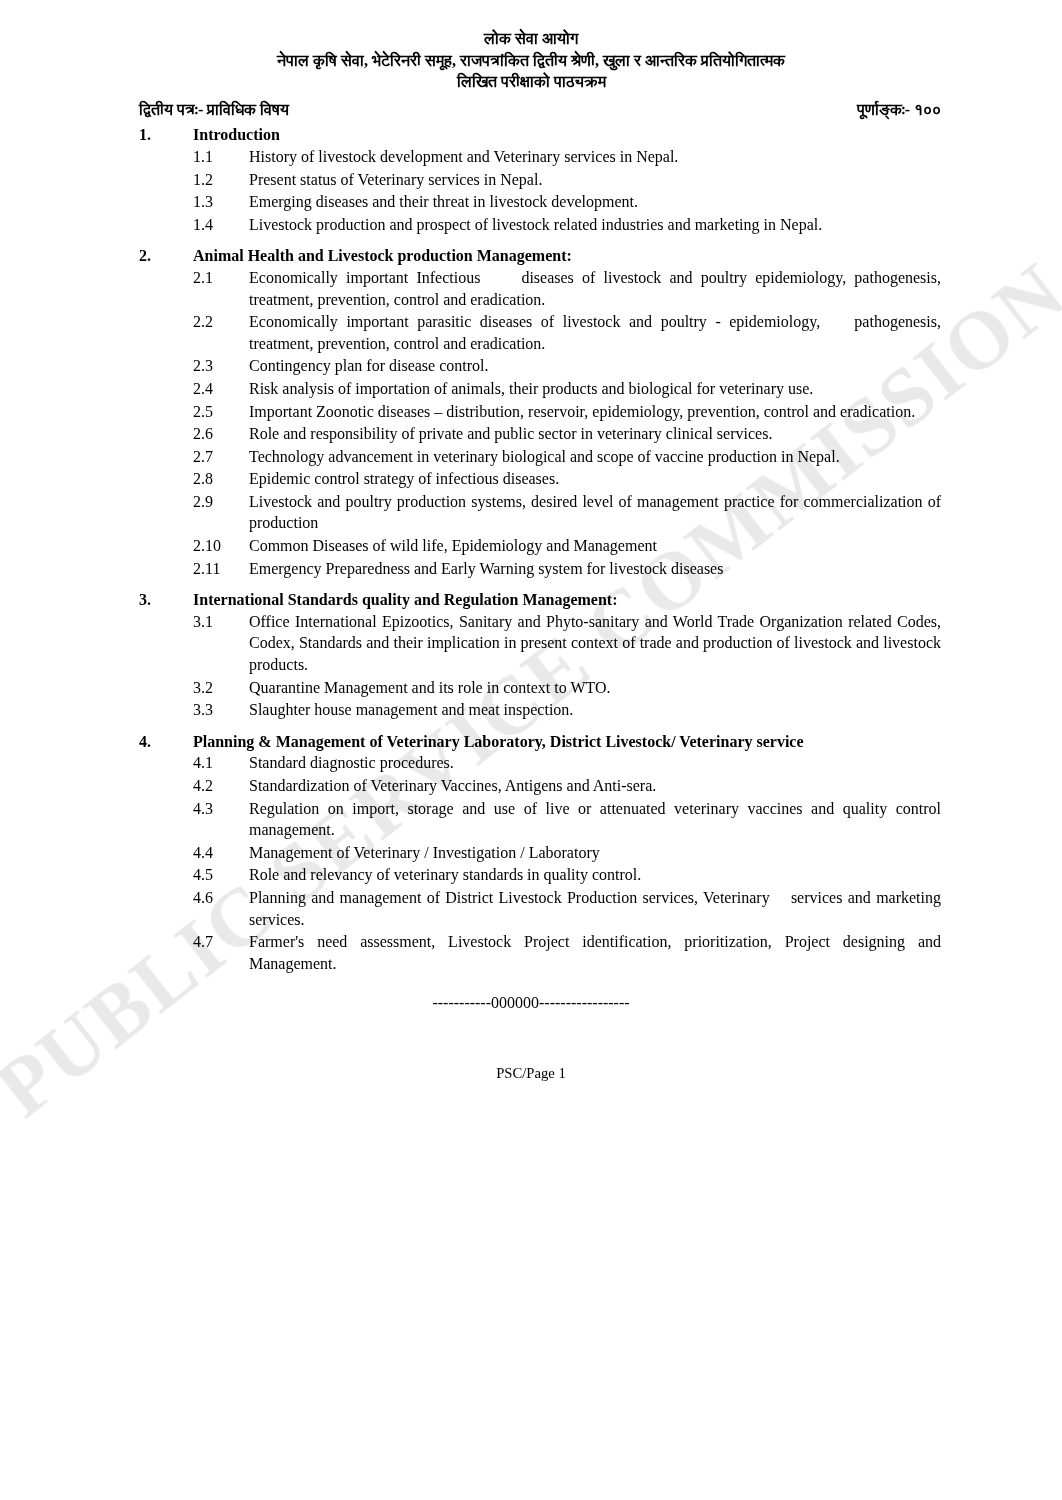PUBLIC SERVICE COMMISSION
लोक सेवा आयोग
नेपाल कृषि सेवा, भेटेरिनरी समूह, राजपत्रांकित द्वितीय श्रेणी, खुला र आन्तरिक प्रतियोगितात्मक
लिखित परीक्षाको पाठ्यक्रम
द्वितीय पत्रः- प्राविधिक विषय पूर्णाङ्कः- १००
Introduction
History of livestock development and Veterinary services in Nepal.
Present status of Veterinary services in Nepal.
Emerging diseases and their threat in livestock development.
Livestock production and prospect of livestock related industries and marketing in Nepal.
Animal Health and Livestock production Management:
Economically important Infectious diseases of livestock and poultry epidemiology, pathogenesis, treatment, prevention, control and eradication.
Economically important parasitic diseases of livestock and poultry - epidemiology, pathogenesis, treatment, prevention, control and eradication.
Contingency plan for disease control.
Risk analysis of importation of animals, their products and biological for veterinary use.
Important Zoonotic diseases – distribution, reservoir, epidemiology, prevention, control and eradication.
Role and responsibility of private and public sector in veterinary clinical services.
Technology advancement in veterinary biological and scope of vaccine production in Nepal.
Epidemic control strategy of infectious diseases.
Livestock and poultry production systems, desired level of management practice for commercialization of production
Common Diseases of wild life, Epidemiology and Management
Emergency Preparedness and Early Warning system for livestock diseases
International Standards quality and Regulation Management:
Office International Epizootics, Sanitary and Phyto-sanitary and World Trade Organization related Codes, Codex, Standards and their implication in present context of trade and production of livestock and livestock products.
Quarantine Management and its role in context to WTO.
Slaughter house management and meat inspection.
Planning & Management of Veterinary Laboratory, District Livestock/ Veterinary service
Standard diagnostic procedures.
Standardization of Veterinary Vaccines, Antigens and Anti-sera.
Regulation on import, storage and use of live or attenuated veterinary vaccines and quality control management.
Management of Veterinary / Investigation / Laboratory
Role and relevancy of veterinary standards in quality control.
Planning and management of District Livestock Production services, Veterinary services and marketing services.
Farmer's need assessment, Livestock Project identification, prioritization, Project designing and Management.
-----------000000-----------------
PSC/Page 1